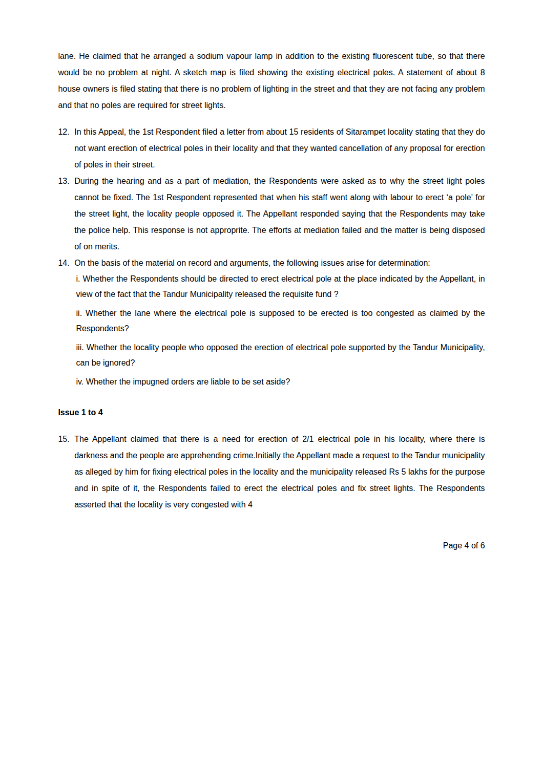lane. He claimed that he arranged a sodium vapour lamp in addition to the existing fluorescent tube, so that there would be no problem at night. A sketch map is filed showing the existing electrical poles. A statement of about 8 house owners is filed stating that there is no problem of lighting in the street and that they are not facing any problem and that no poles are required for street lights.
12. In this Appeal, the 1st Respondent filed a letter from about 15 residents of Sitarampet locality stating that they do not want erection of electrical poles in their locality and that they wanted cancellation of any proposal for erection of poles in their street.
13. During the hearing and as a part of mediation, the Respondents were asked as to why the street light poles cannot be fixed. The 1st Respondent represented that when his staff went along with labour to erect ‘a pole’ for the street light, the locality people opposed it. The Appellant responded saying that the Respondents may take the police help. This response is not approprite. The efforts at mediation failed and the matter is being disposed of on merits.
14. On the basis of the material on record and arguments, the following issues arise for determination:
i. Whether the Respondents should be directed to erect electrical pole at the place indicated by the Appellant, in view of the fact that the Tandur Municipality released the requisite fund ?
ii. Whether the lane where the electrical pole is supposed to be erected is too congested as claimed by the Respondents?
iii. Whether the locality people who opposed the erection of electrical pole supported by the Tandur Municipality, can be ignored?
iv. Whether the impugned orders are liable to be set aside?
Issue 1 to 4
15. The Appellant claimed that there is a need for erection of 2/1 electrical pole in his locality, where there is darkness and the people are apprehending crime.Initially the Appellant made a request to the Tandur municipality as alleged by him for fixing electrical poles in the locality and the municipality released Rs 5 lakhs for the purpose and in spite of it, the Respondents failed to erect the electrical poles and fix street lights. The Respondents asserted that the locality is very congested with 4
Page 4 of 6